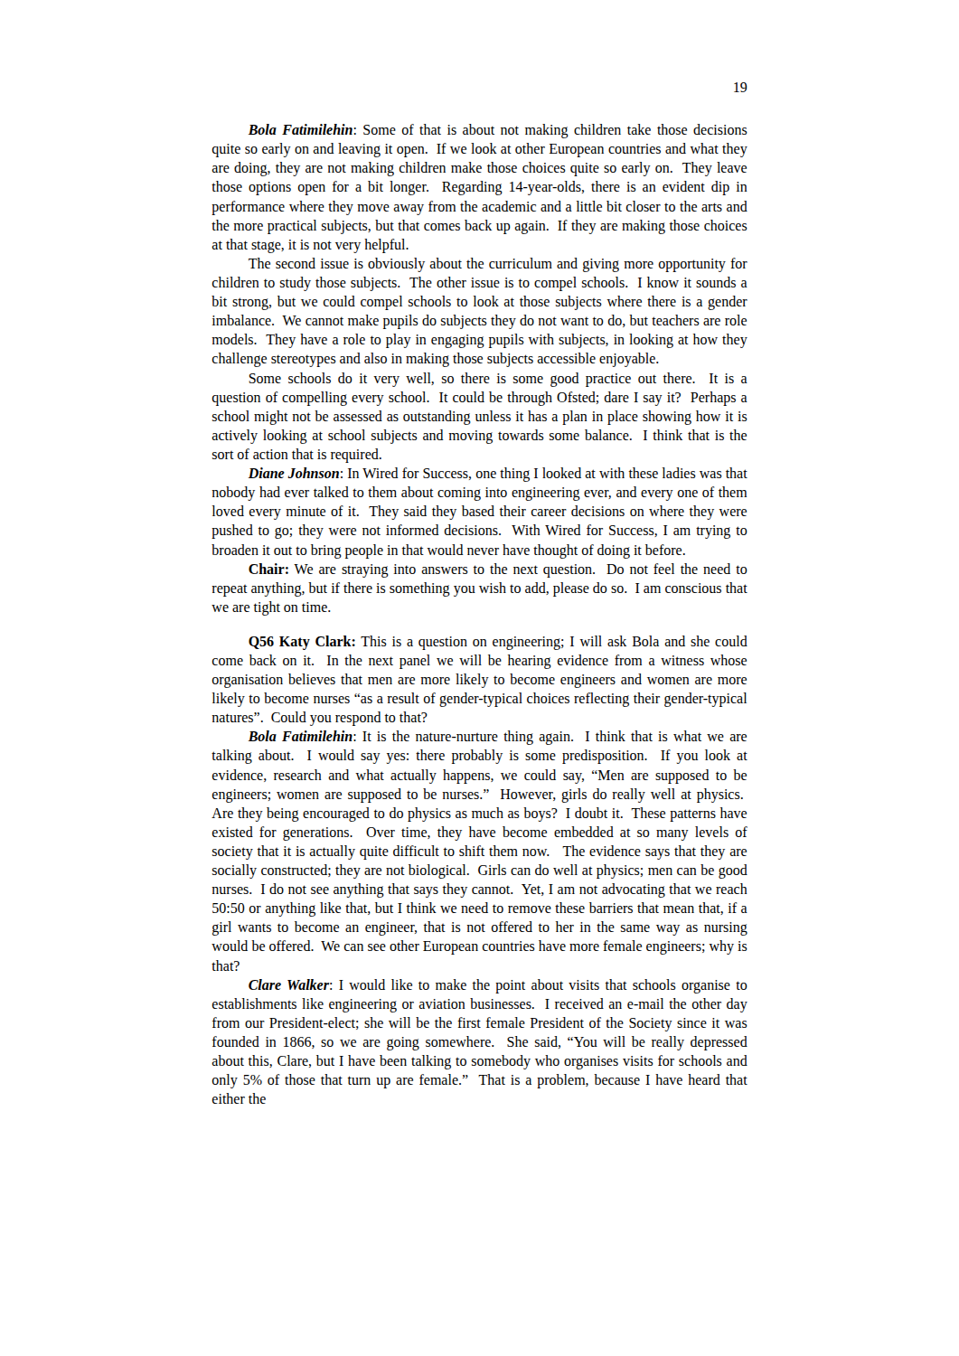19
Bola Fatimilehin: Some of that is about not making children take those decisions quite so early on and leaving it open. If we look at other European countries and what they are doing, they are not making children make those choices quite so early on. They leave those options open for a bit longer. Regarding 14-year-olds, there is an evident dip in performance where they move away from the academic and a little bit closer to the arts and the more practical subjects, but that comes back up again. If they are making those choices at that stage, it is not very helpful.
The second issue is obviously about the curriculum and giving more opportunity for children to study those subjects. The other issue is to compel schools. I know it sounds a bit strong, but we could compel schools to look at those subjects where there is a gender imbalance. We cannot make pupils do subjects they do not want to do, but teachers are role models. They have a role to play in engaging pupils with subjects, in looking at how they challenge stereotypes and also in making those subjects accessible enjoyable.
Some schools do it very well, so there is some good practice out there. It is a question of compelling every school. It could be through Ofsted; dare I say it? Perhaps a school might not be assessed as outstanding unless it has a plan in place showing how it is actively looking at school subjects and moving towards some balance. I think that is the sort of action that is required.
Diane Johnson: In Wired for Success, one thing I looked at with these ladies was that nobody had ever talked to them about coming into engineering ever, and every one of them loved every minute of it. They said they based their career decisions on where they were pushed to go; they were not informed decisions. With Wired for Success, I am trying to broaden it out to bring people in that would never have thought of doing it before.
Chair: We are straying into answers to the next question. Do not feel the need to repeat anything, but if there is something you wish to add, please do so. I am conscious that we are tight on time.
Q56 Katy Clark: This is a question on engineering; I will ask Bola and she could come back on it. In the next panel we will be hearing evidence from a witness whose organisation believes that men are more likely to become engineers and women are more likely to become nurses “as a result of gender-typical choices reflecting their gender-typical natures”. Could you respond to that?
Bola Fatimilehin: It is the nature-nurture thing again. I think that is what we are talking about. I would say yes: there probably is some predisposition. If you look at evidence, research and what actually happens, we could say, “Men are supposed to be engineers; women are supposed to be nurses.” However, girls do really well at physics. Are they being encouraged to do physics as much as boys? I doubt it. These patterns have existed for generations. Over time, they have become embedded at so many levels of society that it is actually quite difficult to shift them now. The evidence says that they are socially constructed; they are not biological. Girls can do well at physics; men can be good nurses. I do not see anything that says they cannot. Yet, I am not advocating that we reach 50:50 or anything like that, but I think we need to remove these barriers that mean that, if a girl wants to become an engineer, that is not offered to her in the same way as nursing would be offered. We can see other European countries have more female engineers; why is that?
Clare Walker: I would like to make the point about visits that schools organise to establishments like engineering or aviation businesses. I received an e-mail the other day from our President-elect; she will be the first female President of the Society since it was founded in 1866, so we are going somewhere. She said, “You will be really depressed about this, Clare, but I have been talking to somebody who organises visits for schools and only 5% of those that turn up are female.” That is a problem, because I have heard that either the